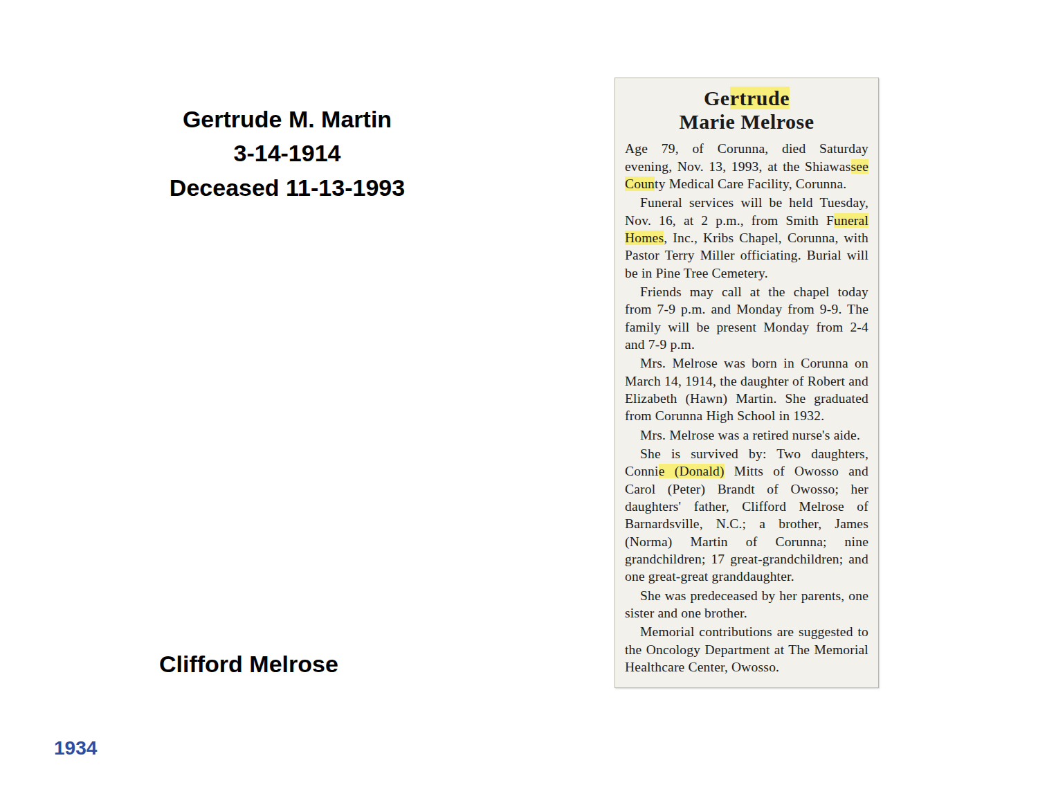Gertrude M. Martin
3-14-1914
Deceased 11-13-1993
Clifford Melrose
1934
Gertrude
Marie Melrose
Age 79, of Corunna, died Saturday evening, Nov. 13, 1993, at the Shiawassee County Medical Care Facility, Corunna.
Funeral services will be held Tuesday, Nov. 16, at 2 p.m., from Smith Funeral Homes, Inc., Kribs Chapel, Corunna, with Pastor Terry Miller officiating. Burial will be in Pine Tree Cemetery.
Friends may call at the chapel today from 7-9 p.m. and Monday from 9-9. The family will be present Monday from 2-4 and 7-9 p.m.
Mrs. Melrose was born in Corunna on March 14, 1914, the daughter of Robert and Elizabeth (Hawn) Martin. She graduated from Corunna High School in 1932.
Mrs. Melrose was a retired nurse's aide.
She is survived by: Two daughters, Connie (Donald) Mitts of Owosso and Carol (Peter) Brandt of Owosso; her daughters' father, Clifford Melrose of Barnardsville, N.C.; a brother, James (Norma) Martin of Corunna; nine grandchildren; 17 great-grandchildren; and one great-great granddaughter.
She was predeceased by her parents, one sister and one brother.
Memorial contributions are suggested to the Oncology Department at The Memorial Healthcare Center, Owosso.